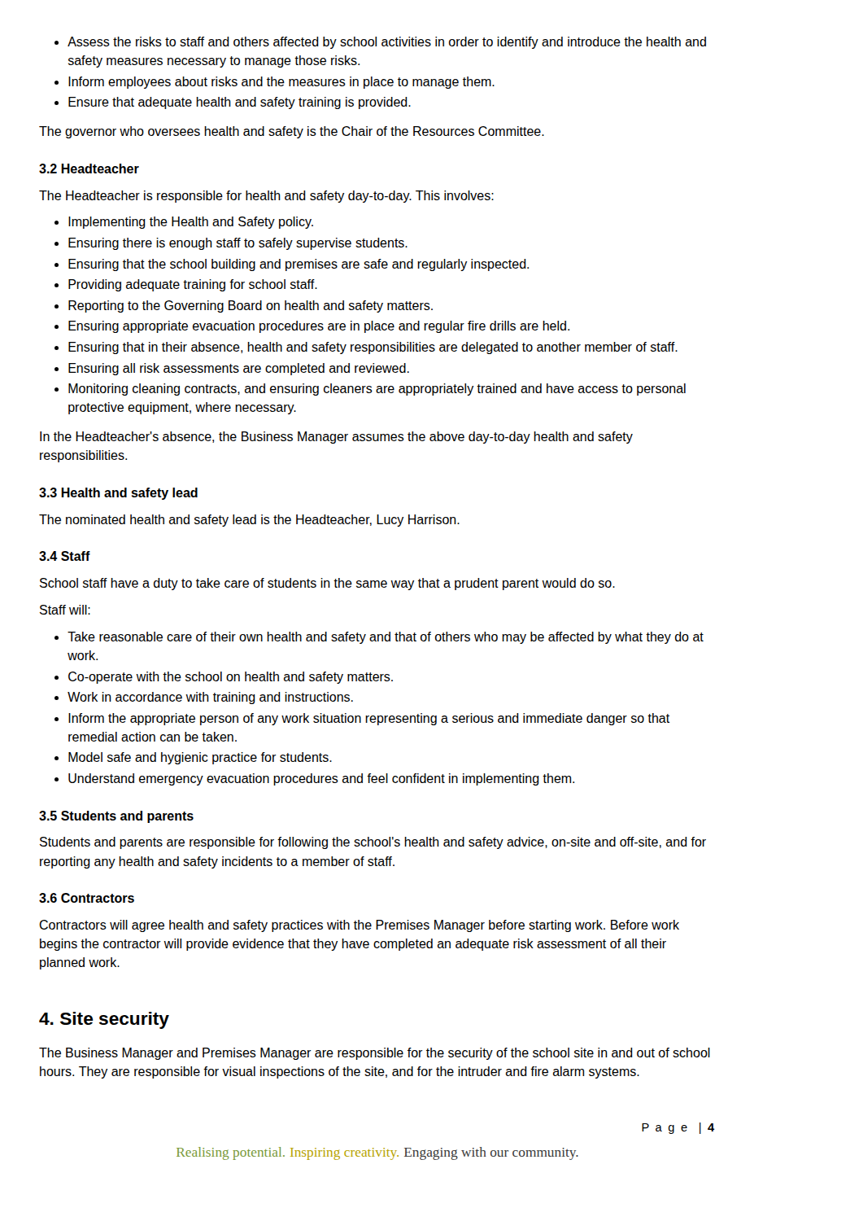Assess the risks to staff and others affected by school activities in order to identify and introduce the health and safety measures necessary to manage those risks.
Inform employees about risks and the measures in place to manage them.
Ensure that adequate health and safety training is provided.
The governor who oversees health and safety is the Chair of the Resources Committee.
3.2 Headteacher
The Headteacher is responsible for health and safety day-to-day. This involves:
Implementing the Health and Safety policy.
Ensuring there is enough staff to safely supervise students.
Ensuring that the school building and premises are safe and regularly inspected.
Providing adequate training for school staff.
Reporting to the Governing Board on health and safety matters.
Ensuring appropriate evacuation procedures are in place and regular fire drills are held.
Ensuring that in their absence, health and safety responsibilities are delegated to another member of staff.
Ensuring all risk assessments are completed and reviewed.
Monitoring cleaning contracts, and ensuring cleaners are appropriately trained and have access to personal protective equipment, where necessary.
In the Headteacher's absence, the Business Manager assumes the above day-to-day health and safety responsibilities.
3.3 Health and safety lead
The nominated health and safety lead is the Headteacher, Lucy Harrison.
3.4 Staff
School staff have a duty to take care of students in the same way that a prudent parent would do so.
Staff will:
Take reasonable care of their own health and safety and that of others who may be affected by what they do at work.
Co-operate with the school on health and safety matters.
Work in accordance with training and instructions.
Inform the appropriate person of any work situation representing a serious and immediate danger so that remedial action can be taken.
Model safe and hygienic practice for students.
Understand emergency evacuation procedures and feel confident in implementing them.
3.5 Students and parents
Students and parents are responsible for following the school's health and safety advice, on-site and off-site, and for reporting any health and safety incidents to a member of staff.
3.6 Contractors
Contractors will agree health and safety practices with the Premises Manager before starting work. Before work begins the contractor will provide evidence that they have completed an adequate risk assessment of all their planned work.
4. Site security
The Business Manager and Premises Manager are responsible for the security of the school site in and out of school hours. They are responsible for visual inspections of the site, and for the intruder and fire alarm systems.
P a g e | 4
Realising potential. Inspiring creativity. Engaging with our community.